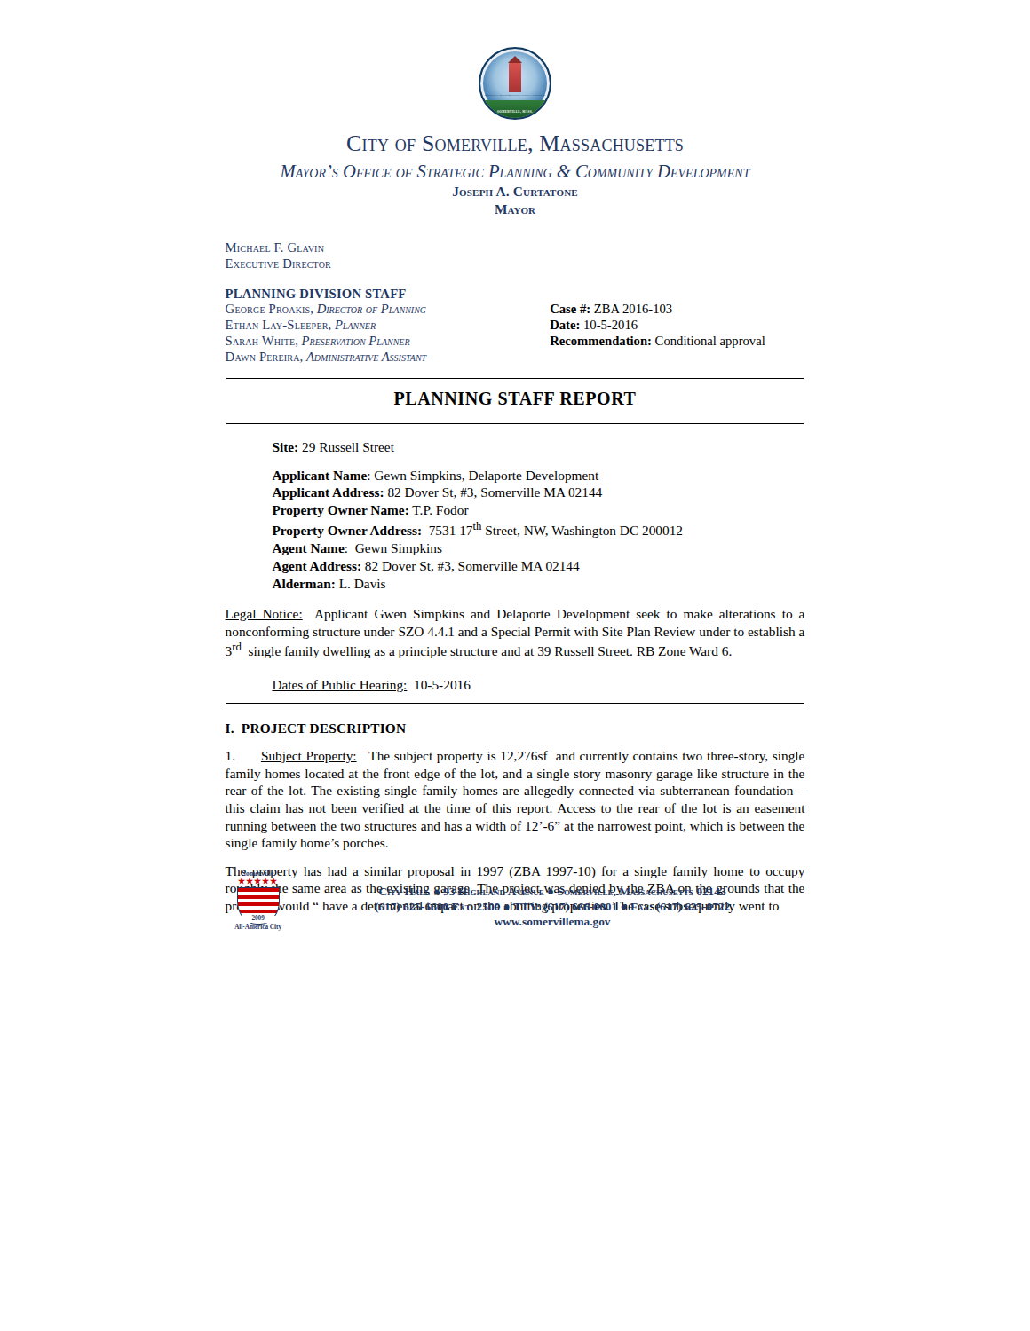MUNICIPAL FREEDOM GIVES NATIONAL STRENGTH
SOMERVILLE, MASS.
City of Somerville, Massachusetts
Mayor’s Office of Strategic Planning & Community Development
Joseph A. Curtatone
Mayor
Michael F. Glavin
Executive Director
| PLANNING DIVISION STAFF | |
| George Proakis , Director of Planning | Case #: ZBA 2016-103 |
| Ethan Lay-Sleeper , Planner | Date: 10-5-2016 |
| Sarah White , Preservation Planner | Recommendation: Conditional approval |
| Dawn Pereira , Administrative Assistant | |
PLANNING STAFF REPORT
Site: 29 Russell Street
Applicant Name: Gewn Simpkins, Delaporte Development
Applicant Address: 82 Dover St, #3, Somerville MA 02144
Property Owner Name: T.P. Fodor
Property Owner Address: 7531 17th Street, NW, Washington DC 200012
Agent Name: Gewn Simpkins
Agent Address: 82 Dover St, #3, Somerville MA 02144
Alderman: L. Davis
Legal Notice: Applicant Gwen Simpkins and Delaporte Development seek to make alterations to a nonconforming structure under SZO 4.4.1 and a Special Permit with Site Plan Review under to establish a 3rd single family dwelling as a principle structure and at 39 Russell Street. RB Zone Ward 6.
Dates of Public Hearing: 10-5-2016
I. PROJECT DESCRIPTION
1. Subject Property: The subject property is 12,276sf and currently contains two three-story, single family homes located at the front edge of the lot, and a single story masonry garage like structure in the rear of the lot. The existing single family homes are allegedly connected via subterranean foundation – this claim has not been verified at the time of this report. Access to the rear of the lot is an easement running between the two structures and has a width of 12’-6” at the narrowest point, which is between the single family home’s porches.
The property has had a similar proposal in 1997 (ZBA 1997-10) for a single family home to occupy roughly the same area as the existing garage. The project was denied by the ZBA on the grounds that the proposal would “ have a detrimental impact on the abutting properties. The case subsequently went to
Somerville
★★★★★
All-America City
City Hall ● 93 Highland Avenue ● Somerville, Massachusetts 02143
(617) 625-6600 Ext. 2500 ● TTY: (617) 666-0001 ● Fax: (617) 625-0722
www.somervillema.gov